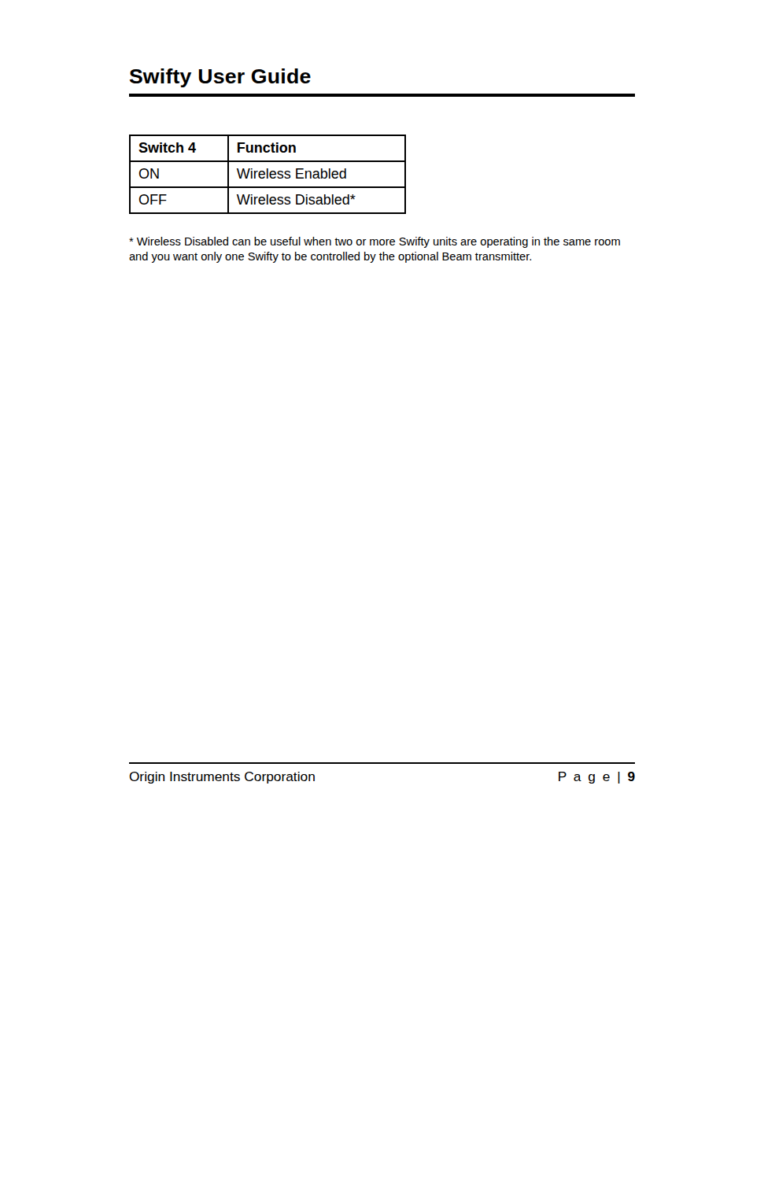Swifty User Guide
| Switch 4 | Function |
| --- | --- |
| ON | Wireless Enabled |
| OFF | Wireless Disabled* |
* Wireless Disabled can be useful when two or more Swifty units are operating in the same room and you want only one Swifty to be controlled by the optional Beam transmitter.
Origin Instruments Corporation P a g e | 9